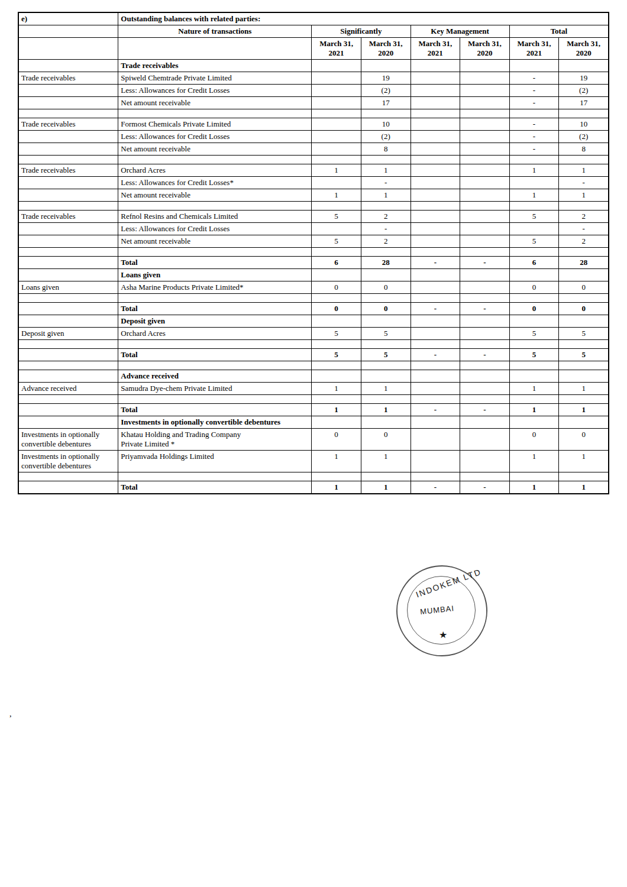| e) | Outstanding balances with related parties: |
| | Nature of transactions | Significantly | Key Management | Total |
| | | March 31, 2021 | March 31, 2020 | March 31, 2021 | March 31, 2020 | March 31, 2021 | March 31, 2020 |
| | Trade receivables | | | | | | |
| Trade receivables | Spiweld Chemtrade Private Limited | | 19 | | | - | 19 |
| | Less: Allowances for Credit Losses | | (2) | | | - | (2) |
| | Net amount receivable | | 17 | | | - | 17 |
| Trade receivables | Formost Chemicals Private Limited | | 10 | | | - | 10 |
| | Less: Allowances for Credit Losses | | (2) | | | - | (2) |
| | Net amount receivable | | 8 | | | - | 8 |
| Trade receivables | Orchard Acres | 1 | 1 | | | 1 | 1 |
| | Less: Allowances for Credit Losses* | | - | | | | - |
| | Net amount receivable | 1 | 1 | | | 1 | 1 |
| Trade receivables | Refnol Resins and Chemicals Limited | 5 | 2 | | | 5 | 2 |
| | Less: Allowances for Credit Losses | | - | | | | - |
| | Net amount receivable | 5 | 2 | | | 5 | 2 |
| | Total | 6 | 28 | - | - | 6 | 28 |
| | Loans given | | | | | | |
| Loans given | Asha Marine Products Private Limited* | 0 | 0 | | | 0 | 0 |
| | Total | 0 | 0 | - | - | 0 | 0 |
| | Deposit given | | | | | | |
| Deposit given | Orchard Acres | 5 | 5 | | | 5 | 5 |
| | Total | 5 | 5 | - | - | 5 | 5 |
| | Advance received | | | | | | |
| Advance received | Samudra Dye-chem Private Limited | 1 | 1 | | | 1 | 1 |
| | Total | 1 | 1 | - | - | 1 | 1 |
| | Investments in optionally convertible debentures | | | | | | |
| Investments in optionally convertible debentures | Khatau Holding and Trading Company Private Limited * | 0 | 0 | | | 0 | 0 |
| Investments in optionally convertible debentures | Priyamvada Holdings Limited | 1 | 1 | | | 1 | 1 |
| | Total | 1 | 1 | - | - | 1 | 1 |
INDOKEM LTD
MUMBAI
★
,